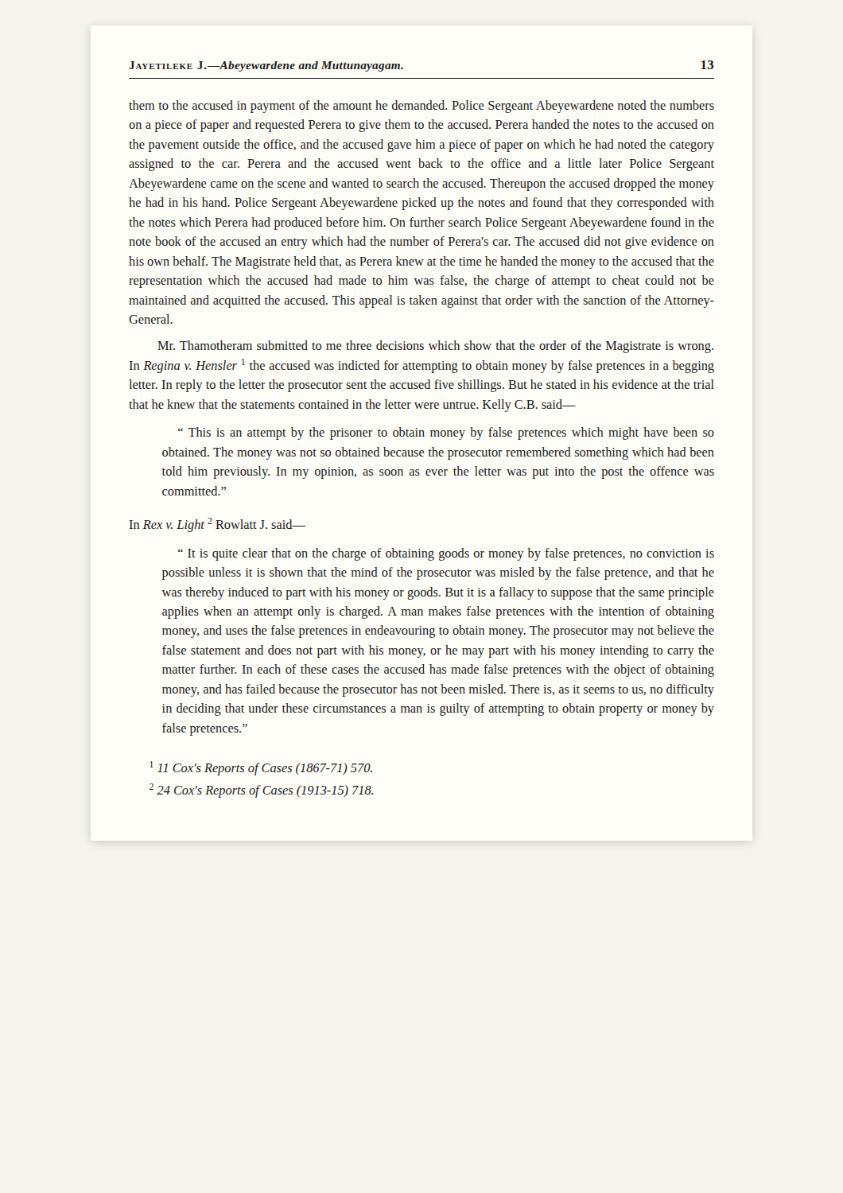Jayetileke J.—Abeyewardene and Muttunayagam. 13
them to the accused in payment of the amount he demanded. Police Sergeant Abeyewardene noted the numbers on a piece of paper and requested Perera to give them to the accused. Perera handed the notes to the accused on the pavement outside the office, and the accused gave him a piece of paper on which he had noted the category assigned to the car. Perera and the accused went back to the office and a little later Police Sergeant Abeyewardene came on the scene and wanted to search the accused. Thereupon the accused dropped the money he had in his hand. Police Sergeant Abeyewardene picked up the notes and found that they corresponded with the notes which Perera had produced before him. On further search Police Sergeant Abeyewardene found in the note book of the accused an entry which had the number of Perera's car. The accused did not give evidence on his own behalf. The Magistrate held that, as Perera knew at the time he handed the money to the accused that the representation which the accused had made to him was false, the charge of attempt to cheat could not be maintained and acquitted the accused. This appeal is taken against that order with the sanction of the Attorney-General.
Mr. Thamotheram submitted to me three decisions which show that the order of the Magistrate is wrong. In Regina v. Hensler 1 the accused was indicted for attempting to obtain money by false pretences in a begging letter. In reply to the letter the prosecutor sent the accused five shillings. But he stated in his evidence at the trial that he knew that the statements contained in the letter were untrue. Kelly C.B. said—
“ This is an attempt by the prisoner to obtain money by false pretences which might have been so obtained. The money was not so obtained because the prosecutor remembered something which had been told him previously. In my opinion, as soon as ever the letter was put into the post the offence was committed.”
In Rex v. Light 2 Rowlatt J. said—
“ It is quite clear that on the charge of obtaining goods or money by false pretences, no conviction is possible unless it is shown that the mind of the prosecutor was misled by the false pretence, and that he was thereby induced to part with his money or goods. But it is a fallacy to suppose that the same principle applies when an attempt only is charged. A man makes false pretences with the intention of obtaining money, and uses the false pretences in endeavouring to obtain money. The prosecutor may not believe the false statement and does not part with his money, or he may part with his money intending to carry the matter further. In each of these cases the accused has made false pretences with the object of obtaining money, and has failed because the prosecutor has not been misled. There is, as it seems to us, no difficulty in deciding that under these circumstances a man is guilty of attempting to obtain property or money by false pretences.”
1 11 Cox's Reports of Cases (1867-71) 570.
2 24 Cox's Reports of Cases (1913-15) 718.